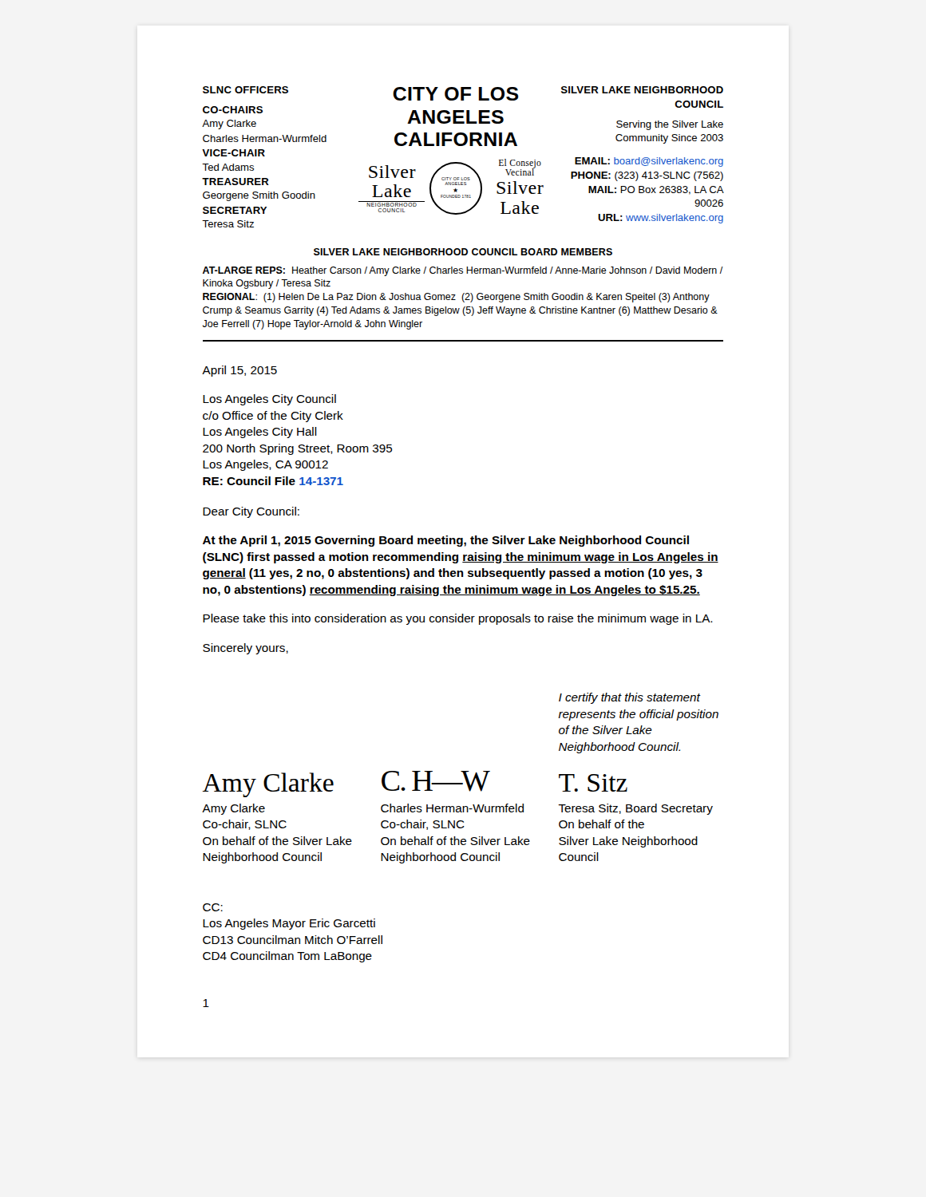SLNC OFFICERS
CO-CHAIRS
Amy Clarke
Charles Herman-Wurmfeld
VICE-CHAIR
Ted Adams
TREASURER
Georgene Smith Goodin
SECRETARY
Teresa Sitz
CITY OF LOS ANGELES
CALIFORNIA
Silver Lake
Neighborhood Council
City of Los Angeles
★
Founded 1781
El Consejo Vecinal
Silver Lake
SILVER LAKE NEIGHBORHOOD
COUNCIL
Serving the Silver Lake
Community Since 2003
EMAIL: board@silverlakenc.org
PHONE: (323) 413-SLNC (7562)
MAIL: PO Box 26383, LA CA 90026
URL: www.silverlakenc.org
SILVER LAKE NEIGHBORHOOD COUNCIL BOARD MEMBERS
AT-LARGE REPS: Heather Carson / Amy Clarke / Charles Herman-Wurmfeld / Anne-Marie Johnson / David Modern / Kinoka Ogsbury / Teresa Sitz
REGIONAL: (1) Helen De La Paz Dion & Joshua Gomez (2) Georgene Smith Goodin & Karen Speitel (3) Anthony Crump & Seamus Garrity (4) Ted Adams & James Bigelow (5) Jeff Wayne & Christine Kantner (6) Matthew Desario & Joe Ferrell (7) Hope Taylor-Arnold & John Wingler
April 15, 2015
Los Angeles City Council
c/o Office of the City Clerk
Los Angeles City Hall
200 North Spring Street, Room 395
Los Angeles, CA 90012
RE: Council File 14-1371
Dear City Council:
At the April 1, 2015 Governing Board meeting, the Silver Lake Neighborhood Council (SLNC) first passed a motion recommending raising the minimum wage in Los Angeles in general (11 yes, 2 no, 0 abstentions) and then subsequently passed a motion (10 yes, 3 no, 0 abstentions) recommending raising the minimum wage in Los Angeles to $15.25.
Please take this into consideration as you consider proposals to raise the minimum wage in LA.
Sincerely yours,
Amy Clarke
Amy Clarke
Co-chair, SLNC
On behalf of the Silver Lake
Neighborhood Council
C. H—W
Charles Herman-Wurmfeld
Co-chair, SLNC
On behalf of the Silver Lake
Neighborhood Council
I certify that this statement represents the official position of the Silver Lake Neighborhood Council.
T. Sitz
Teresa Sitz, Board Secretary
On behalf of the
Silver Lake Neighborhood Council
CC:
Los Angeles Mayor Eric Garcetti
CD13 Councilman Mitch O’Farrell
CD4 Councilman Tom LaBonge
1